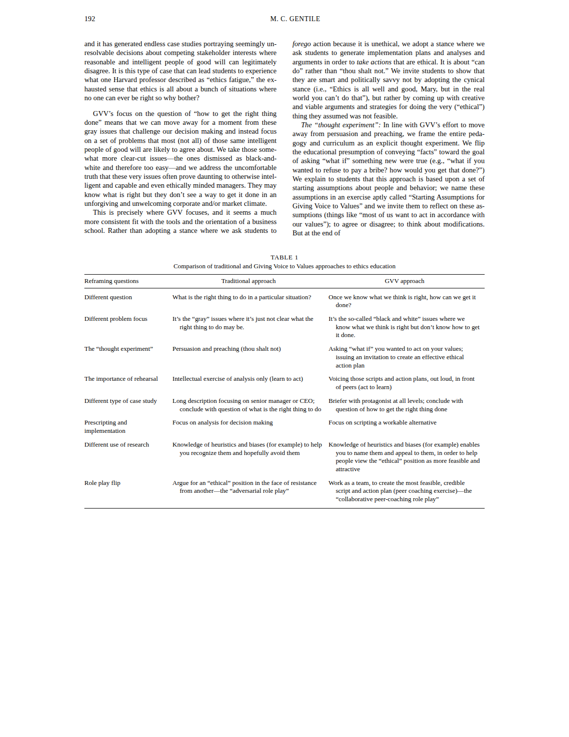192 M. C. GENTILE
and it has generated endless case studies portraying seemingly unresolvable decisions about competing stakeholder interests where reasonable and intelligent people of good will can legitimately disagree. It is this type of case that can lead students to experience what one Harvard professor described as “ethics fatigue,” the exhausted sense that ethics is all about a bunch of situations where no one can ever be right so why bother?
GVV’s focus on the question of “how to get the right thing done” means that we can move away for a moment from these gray issues that challenge our decision making and instead focus on a set of problems that most (not all) of those same intelligent people of good will are likely to agree about. We take those somewhat more clear-cut issues—the ones dismissed as black-and-white and therefore too easy—and we address the uncomfortable truth that these very issues often prove daunting to otherwise intelligent and capable and even ethically minded managers. They may know what is right but they don’t see a way to get it done in an unforgiving and unwelcoming corporate and/or market climate.
This is precisely where GVV focuses, and it seems a much more consistent fit with the tools and the orientation of a business school. Rather than adopting a stance where we ask students to forego action because it is unethical, we adopt a stance where we ask students to generate implementation plans and analyses and arguments in order to take actions that are ethical. It is about “can do” rather than “thou shalt not.” We invite students to show that they are smart and politically savvy not by adopting the cynical stance (i.e., “Ethics is all well and good, Mary, but in the real world you can’t do that”), but rather by coming up with creative and viable arguments and strategies for doing the very (“ethical”) thing they assumed was not feasible.
The “thought experiment”: In line with GVV’s effort to move away from persuasion and preaching, we frame the entire pedagogy and curriculum as an explicit thought experiment. We flip the educational presumption of conveying “facts” toward the goal of asking “what if” something new were true (e.g., “what if you wanted to refuse to pay a bribe? how would you get that done?”) We explain to students that this approach is based upon a set of starting assumptions about people and behavior; we name these assumptions in an exercise aptly called “Starting Assumptions for Giving Voice to Values” and we invite them to reflect on these assumptions (things like “most of us want to act in accordance with our values”); to agree or disagree; to think about modifications. But at the end of
TABLE 1 Comparison of traditional and Giving Voice to Values approaches to ethics education
| Reframing questions | Traditional approach | GVV approach |
| --- | --- | --- |
| Different question | What is the right thing to do in a particular situation? | Once we know what we think is right, how can we get it done? |
| Different problem focus | It’s the “gray” issues where it’s just not clear what the right thing to do may be. | It’s the so-called “black and white” issues where we know what we think is right but don’t know how to get it done. |
| The “thought experiment” | Persuasion and preaching (thou shalt not) | Asking “what if” you wanted to act on your values; issuing an invitation to create an effective ethical action plan |
| The importance of rehearsal | Intellectual exercise of analysis only (learn to act) | Voicing those scripts and action plans, out loud, in front of peers (act to learn) |
| Different type of case study | Long description focusing on senior manager or CEO; conclude with question of what is the right thing to do | Briefer with protagonist at all levels; conclude with question of how to get the right thing done |
| Prescripting and implementation | Focus on analysis for decision making | Focus on scripting a workable alternative |
| Different use of research | Knowledge of heuristics and biases (for example) to help you recognize them and hopefully avoid them | Knowledge of heuristics and biases (for example) enables you to name them and appeal to them, in order to help people view the “ethical” position as more feasible and attractive |
| Role play flip | Argue for an “ethical” position in the face of resistance from another—the “adversarial role play” | Work as a team, to create the most feasible, credible script and action plan (peer coaching exercise)—the “collaborative peer-coaching role play” |